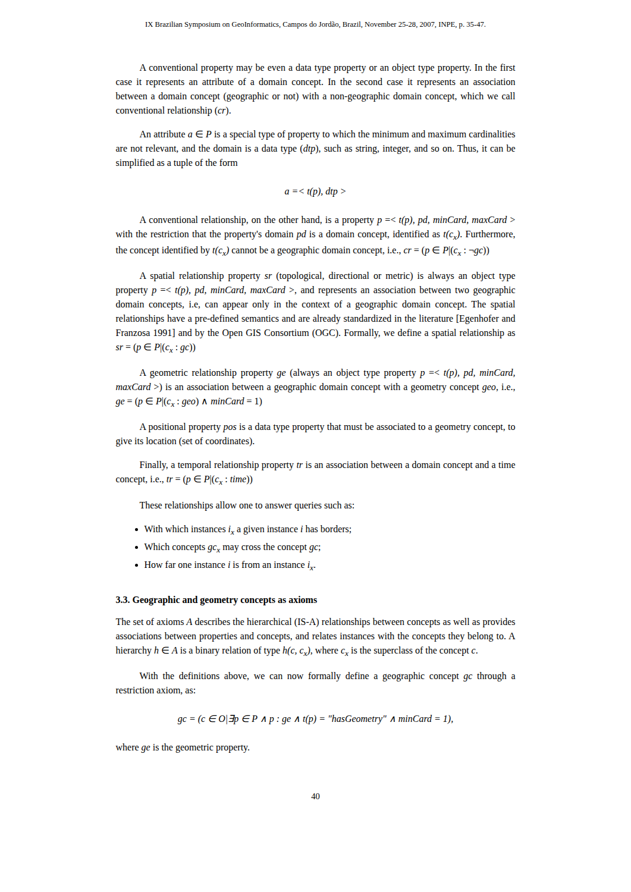IX Brazilian Symposium on GeoInformatics, Campos do Jordão, Brazil, November 25-28, 2007, INPE, p. 35-47.
A conventional property may be even a data type property or an object type property. In the first case it represents an attribute of a domain concept. In the second case it represents an association between a domain concept (geographic or not) with a non-geographic domain concept, which we call conventional relationship (cr).
An attribute a ∈ P is a special type of property to which the minimum and maximum cardinalities are not relevant, and the domain is a data type (dtp), such as string, integer, and so on. Thus, it can be simplified as a tuple of the form
a =< t(p), dtp >
A conventional relationship, on the other hand, is a property p =< t(p), pd, minCard, maxCard > with the restriction that the property's domain pd is a domain concept, identified as t(cx). Furthermore, the concept identified by t(cx) cannot be a geographic domain concept, i.e., cr = (p ∈ P|(cx : ¬gc))
A spatial relationship property sr (topological, directional or metric) is always an object type property p =< t(p), pd, minCard, maxCard >, and represents an association between two geographic domain concepts, i.e, can appear only in the context of a geographic domain concept. The spatial relationships have a pre-defined semantics and are already standardized in the literature [Egenhofer and Franzosa 1991] and by the Open GIS Consortium (OGC). Formally, we define a spatial relationship as sr = (p ∈ P|(cx : gc))
A geometric relationship property ge (always an object type property p =< t(p), pd, minCard, maxCard >) is an association between a geographic domain concept with a geometry concept geo, i.e., ge = (p ∈ P|(cx : geo) ∧ minCard = 1)
A positional property pos is a data type property that must be associated to a geometry concept, to give its location (set of coordinates).
Finally, a temporal relationship property tr is an association between a domain concept and a time concept, i.e., tr = (p ∈ P|(cx : time))
These relationships allow one to answer queries such as:
With which instances ix a given instance i has borders;
Which concepts gcx may cross the concept gc;
How far one instance i is from an instance ix.
3.3. Geographic and geometry concepts as axioms
The set of axioms A describes the hierarchical (IS-A) relationships between concepts as well as provides associations between properties and concepts, and relates instances with the concepts they belong to. A hierarchy h ∈ A is a binary relation of type h(c, cx), where cx is the superclass of the concept c.
With the definitions above, we can now formally define a geographic concept gc through a restriction axiom, as:
gc = (c ∈ O|∃p ∈ P ∧ p : ge ∧ t(p) = "hasGeometry" ∧ minCard = 1),
where ge is the geometric property.
40